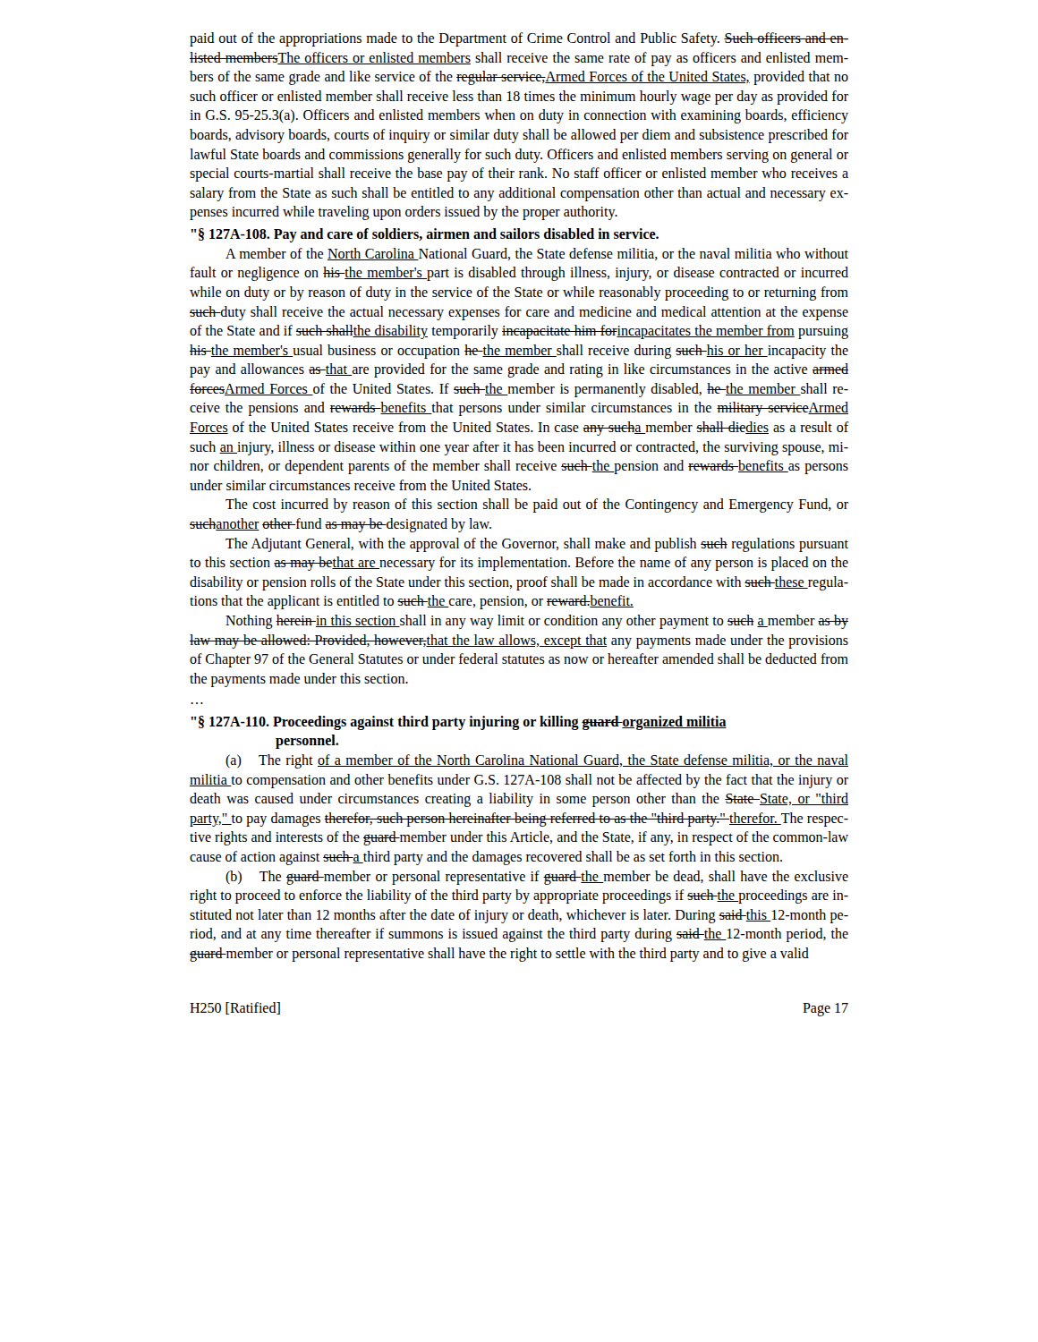paid out of the appropriations made to the Department of Crime Control and Public Safety. Such officers and enlisted membersThe officers or enlisted members shall receive the same rate of pay as officers and enlisted members of the same grade and like service of the regular service,Armed Forces of the United States, provided that no such officer or enlisted member shall receive less than 18 times the minimum hourly wage per day as provided for in G.S. 95-25.3(a). Officers and enlisted members when on duty in connection with examining boards, efficiency boards, advisory boards, courts of inquiry or similar duty shall be allowed per diem and subsistence prescribed for lawful State boards and commissions generally for such duty. Officers and enlisted members serving on general or special courts-martial shall receive the base pay of their rank. No staff officer or enlisted member who receives a salary from the State as such shall be entitled to any additional compensation other than actual and necessary expenses incurred while traveling upon orders issued by the proper authority.
"§ 127A-108. Pay and care of soldiers, airmen and sailors disabled in service.
A member of the North Carolina National Guard, the State defense militia, or the naval militia who without fault or negligence on his the member's part is disabled through illness, injury, or disease contracted or incurred while on duty or by reason of duty in the service of the State or while reasonably proceeding to or returning from such duty shall receive the actual necessary expenses for care and medicine and medical attention at the expense of the State and if such shallthe disability temporarily incapacitate him forincapacitates the member from pursuing his the member's usual business or occupation he the member shall receive during such his or her incapacity the pay and allowances as that are provided for the same grade and rating in like circumstances in the active armed forcesArmed Forces of the United States. If such the member is permanently disabled, he the member shall receive the pensions and rewards benefits that persons under similar circumstances in the military serviceArmed Forces of the United States receive from the United States. In case any sucha member shall diedies as a result of such an injury, illness or disease within one year after it has been incurred or contracted, the surviving spouse, minor children, or dependent parents of the member shall receive such the pension and rewards benefits as persons under similar circumstances receive from the United States.
The cost incurred by reason of this section shall be paid out of the Contingency and Emergency Fund, or suchanother other fund as may be designated by law.
The Adjutant General, with the approval of the Governor, shall make and publish such regulations pursuant to this section as may bethat are necessary for its implementation. Before the name of any person is placed on the disability or pension rolls of the State under this section, proof shall be made in accordance with such these regulations that the applicant is entitled to such the care, pension, or reward.benefit.
Nothing herein in this section shall in any way limit or condition any other payment to such a member as by law may be allowed: Provided, however,that the law allows, except that any payments made under the provisions of Chapter 97 of the General Statutes or under federal statutes as now or hereafter amended shall be deducted from the payments made under this section.
…
"§ 127A-110. Proceedings against third party injuring or killing guard organized militiapersonnel.
(a) The right of a member of the North Carolina National Guard, the State defense militia, or the naval militia to compensation and other benefits under G.S. 127A-108 shall not be affected by the fact that the injury or death was caused under circumstances creating a liability in some person other than the State State, or "third party," to pay damages therefor, such person hereinafter being referred to as the "third party." therefor. The respective rights and interests of the guard member under this Article, and the State, if any, in respect of the common-law cause of action against such a third party and the damages recovered shall be as set forth in this section.
(b) The guard member or personal representative if guard the member be dead, shall have the exclusive right to proceed to enforce the liability of the third party by appropriate proceedings if such the proceedings are instituted not later than 12 months after the date of injury or death, whichever is later. During said this 12-month period, and at any time thereafter if summons is issued against the third party during said the 12-month period, the guard member or personal representative shall have the right to settle with the third party and to give a valid
H250 [Ratified] Page 17